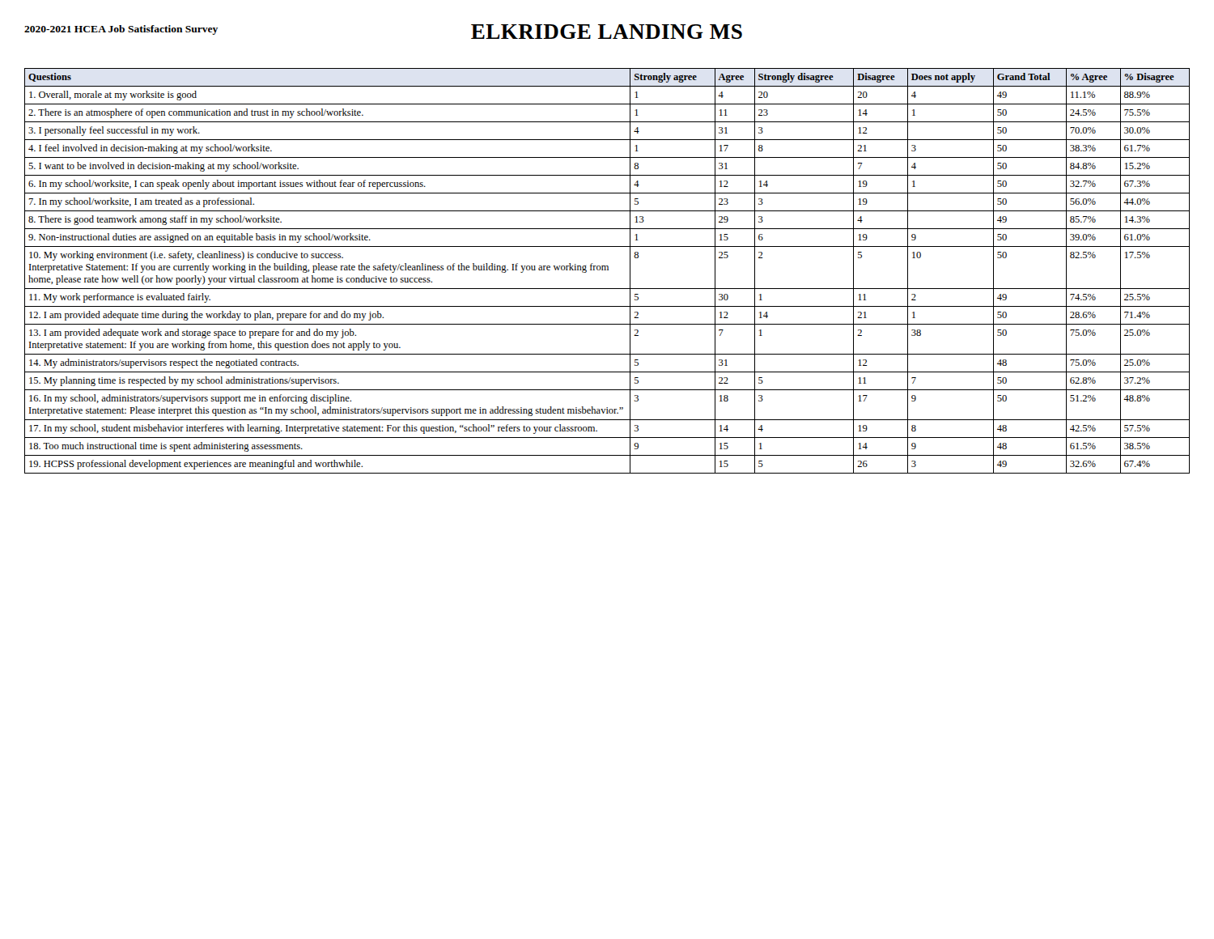2020-2021 HCEA Job Satisfaction Survey
ELKRIDGE LANDING MS
| Questions | Strongly agree | Agree | Strongly disagree | Disagree | Does not apply | Grand Total | % Agree | % Disagree |
| --- | --- | --- | --- | --- | --- | --- | --- | --- |
| 1. Overall, morale at my worksite is good | 1 | 4 | 20 | 20 | 4 | 49 | 11.1% | 88.9% |
| 2. There is an atmosphere of open communication and trust in my school/worksite. | 1 | 11 | 23 | 14 | 1 | 50 | 24.5% | 75.5% |
| 3. I personally feel successful in my work. | 4 | 31 | 3 | 12 | | 50 | 70.0% | 30.0% |
| 4. I feel involved in decision-making at my school/worksite. | 1 | 17 | 8 | 21 | 3 | 50 | 38.3% | 61.7% |
| 5. I want to be involved in decision-making at my school/worksite. | 8 | 31 | | 7 | 4 | 50 | 84.8% | 15.2% |
| 6. In my school/worksite, I can speak openly about important issues without fear of repercussions. | 4 | 12 | 14 | 19 | 1 | 50 | 32.7% | 67.3% |
| 7. In my school/worksite, I am treated as a professional. | 5 | 23 | 3 | 19 | | 50 | 56.0% | 44.0% |
| 8. There is good teamwork among staff in my school/worksite. | 13 | 29 | 3 | 4 | | 49 | 85.7% | 14.3% |
| 9. Non-instructional duties are assigned on an equitable basis in my school/worksite. | 1 | 15 | 6 | 19 | 9 | 50 | 39.0% | 61.0% |
| 10. My working environment (i.e. safety, cleanliness) is conducive to success. Interpretative Statement: If you are currently working in the building, please rate the safety/cleanliness of the building. If you are working from home, please rate how well (or how poorly) your virtual classroom at home is conducive to success. | 8 | 25 | 2 | 5 | 10 | 50 | 82.5% | 17.5% |
| 11. My work performance is evaluated fairly. | 5 | 30 | 1 | 11 | 2 | 49 | 74.5% | 25.5% |
| 12. I am provided adequate time during the workday to plan, prepare for and do my job. | 2 | 12 | 14 | 21 | 1 | 50 | 28.6% | 71.4% |
| 13. I am provided adequate work and storage space to prepare for and do my job. Interpretative statement: If you are working from home, this question does not apply to you. | 2 | 7 | 1 | 2 | 38 | 50 | 75.0% | 25.0% |
| 14. My administrators/supervisors respect the negotiated contracts. | 5 | 31 | | 12 | | 48 | 75.0% | 25.0% |
| 15. My planning time is respected by my school administrations/supervisors. | 5 | 22 | 5 | 11 | 7 | 50 | 62.8% | 37.2% |
| 16. In my school, administrators/supervisors support me in enforcing discipline. Interpretative statement: Please interpret this question as “In my school, administrators/supervisors support me in addressing student misbehavior.” | 3 | 18 | 3 | 17 | 9 | 50 | 51.2% | 48.8% |
| 17. In my school, student misbehavior interferes with learning. Interpretative statement: For this question, “school” refers to your classroom. | 3 | 14 | 4 | 19 | 8 | 48 | 42.5% | 57.5% |
| 18. Too much instructional time is spent administering assessments. | 9 | 15 | 1 | 14 | 9 | 48 | 61.5% | 38.5% |
| 19. HCPSS professional development experiences are meaningful and worthwhile. | | 15 | 5 | 26 | 3 | 49 | 32.6% | 67.4% |